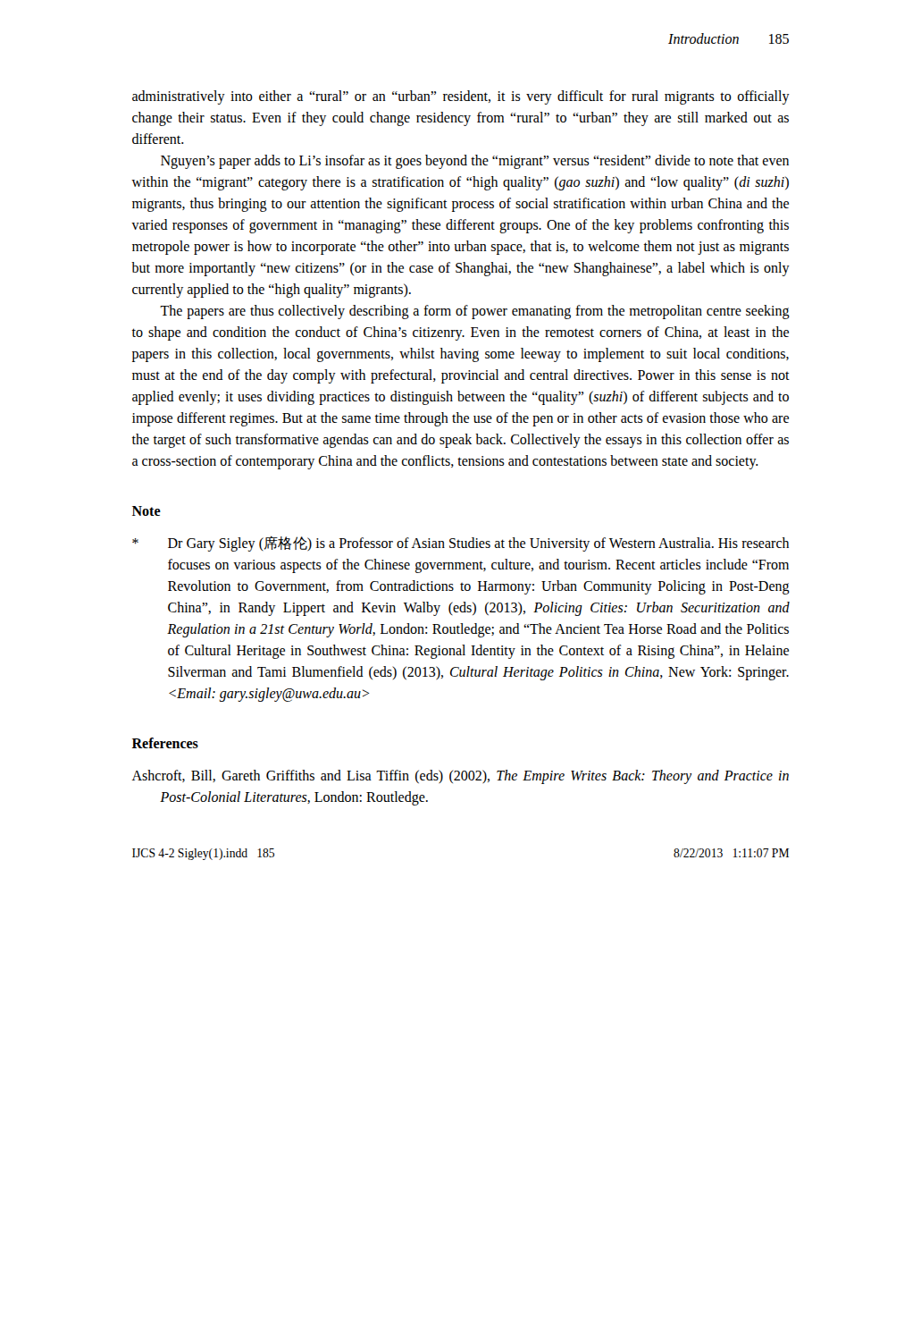Introduction 185
administratively into either a “rural” or an “urban” resident, it is very difficult for rural migrants to officially change their status. Even if they could change residency from “rural” to “urban” they are still marked out as different.
Nguyen’s paper adds to Li’s insofar as it goes beyond the “migrant” versus “resident” divide to note that even within the “migrant” category there is a stratification of “high quality” (gao suzhi) and “low quality” (di suzhi) migrants, thus bringing to our attention the significant process of social stratification within urban China and the varied responses of government in “managing” these different groups. One of the key problems confronting this metropole power is how to incorporate “the other” into urban space, that is, to welcome them not just as migrants but more importantly “new citizens” (or in the case of Shanghai, the “new Shanghainese”, a label which is only currently applied to the “high quality” migrants).
The papers are thus collectively describing a form of power emanating from the metropolitan centre seeking to shape and condition the conduct of China’s citizenry. Even in the remotest corners of China, at least in the papers in this collection, local governments, whilst having some leeway to implement to suit local conditions, must at the end of the day comply with prefectural, provincial and central directives. Power in this sense is not applied evenly; it uses dividing practices to distinguish between the “quality” (suzhi) of different subjects and to impose different regimes. But at the same time through the use of the pen or in other acts of evasion those who are the target of such transformative agendas can and do speak back. Collectively the essays in this collection offer as a cross-section of contemporary China and the conflicts, tensions and contestations between state and society.
Note
*
Dr Gary Sigley (席格伦) is a Professor of Asian Studies at the University of Western Australia. His research focuses on various aspects of the Chinese government, culture, and tourism. Recent articles include “From Revolution to Government, from Contradictions to Harmony: Urban Community Policing in Post-Deng China”, in Randy Lippert and Kevin Walby (eds) (2013), Policing Cities: Urban Securitization and Regulation in a 21st Century World, London: Routledge; and “The Ancient Tea Horse Road and the Politics of Cultural Heritage in Southwest China: Regional Identity in the Context of a Rising China”, in Helaine Silverman and Tami Blumenfield (eds) (2013), Cultural Heritage Politics in China, New York: Springer. <Email: gary.sigley@uwa.edu.au>
References
Ashcroft, Bill, Gareth Griffiths and Lisa Tiffin (eds) (2002), The Empire Writes Back: Theory and Practice in Post-Colonial Literatures, London: Routledge.
IJCS 4-2 Sigley(1).indd 185 8/22/2013 1:11:07 PM